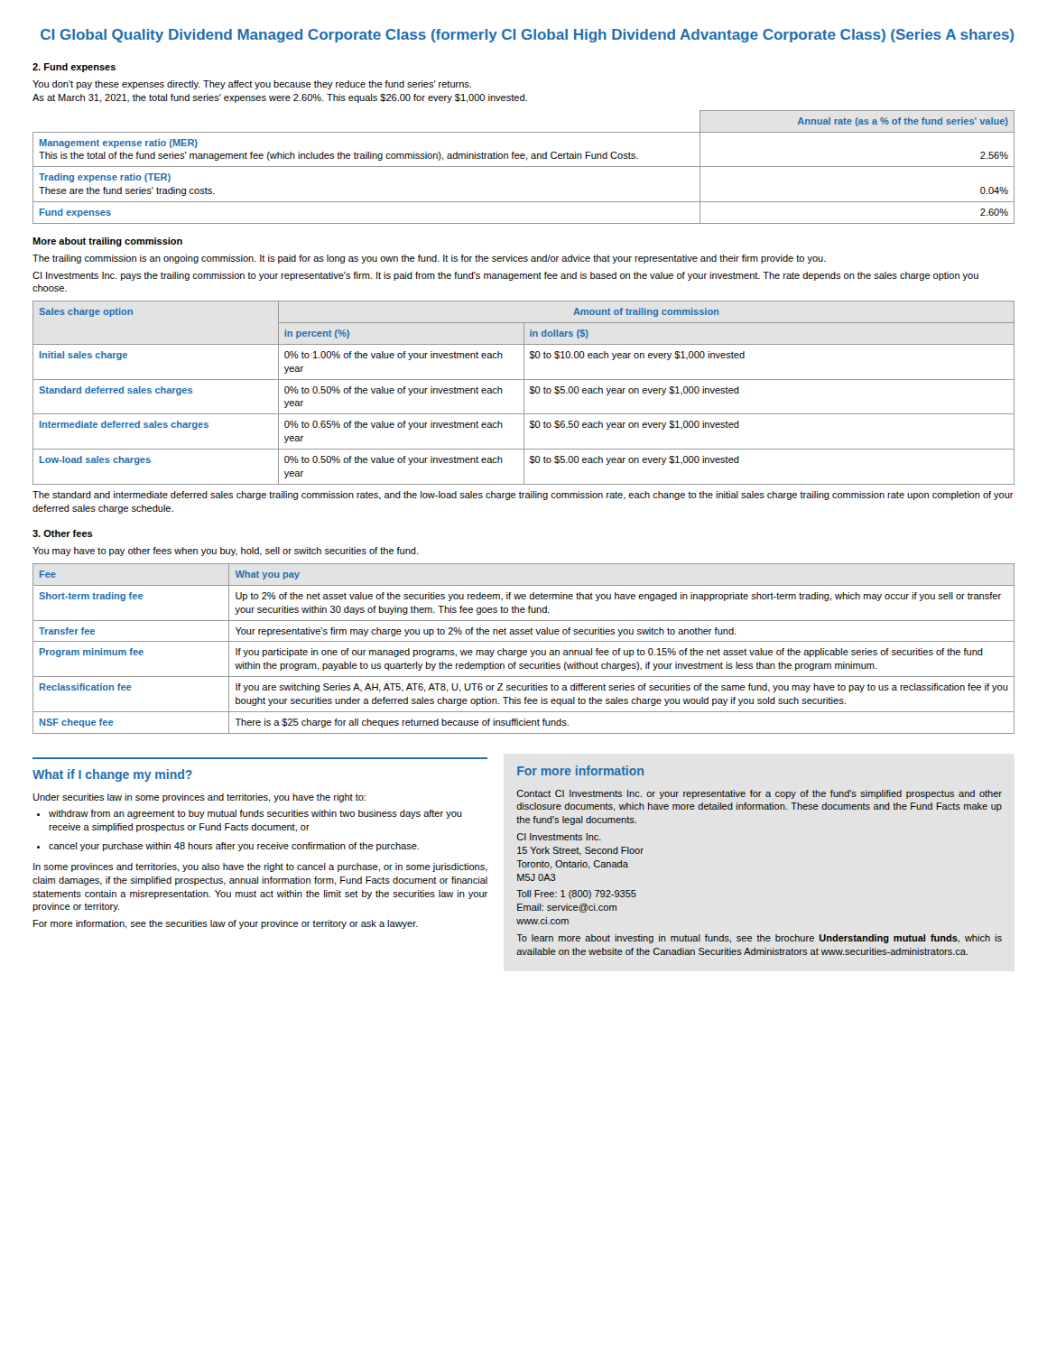CI Global Quality Dividend Managed Corporate Class (formerly CI Global High Dividend Advantage Corporate Class) (Series A shares)
2. Fund expenses
You don't pay these expenses directly. They affect you because they reduce the fund series' returns.
As at March 31, 2021, the total fund series' expenses were 2.60%. This equals $26.00 for every $1,000 invested.
| | Annual rate (as a % of the fund series' value) |
| Management expense ratio (MER) This is the total of the fund series' management fee (which includes the trailing commission), administration fee, and Certain Fund Costs. | 2.56% |
| Trading expense ratio (TER) These are the fund series' trading costs. | 0.04% |
| Fund expenses | 2.60% |
More about trailing commission
The trailing commission is an ongoing commission. It is paid for as long as you own the fund. It is for the services and/or advice that your representative and their firm provide to you.
CI Investments Inc. pays the trailing commission to your representative's firm. It is paid from the fund's management fee and is based on the value of your investment. The rate depends on the sales charge option you choose.
| Sales charge option | Amount of trailing commission |
| in percent (%) | in dollars ($) |
| Initial sales charge | 0% to 1.00% of the value of your investment each year | $0 to $10.00 each year on every $1,000 invested |
| Standard deferred sales charges | 0% to 0.50% of the value of your investment each year | $0 to $5.00 each year on every $1,000 invested |
| Intermediate deferred sales charges | 0% to 0.65% of the value of your investment each year | $0 to $6.50 each year on every $1,000 invested |
| Low-load sales charges | 0% to 0.50% of the value of your investment each year | $0 to $5.00 each year on every $1,000 invested |
The standard and intermediate deferred sales charge trailing commission rates, and the low-load sales charge trailing commission rate, each change to the initial sales charge trailing commission rate upon completion of your deferred sales charge schedule.
3. Other fees
You may have to pay other fees when you buy, hold, sell or switch securities of the fund.
| Fee | What you pay |
| Short-term trading fee | Up to 2% of the net asset value of the securities you redeem, if we determine that you have engaged in inappropriate short-term trading, which may occur if you sell or transfer your securities within 30 days of buying them. This fee goes to the fund. |
| Transfer fee | Your representative's firm may charge you up to 2% of the net asset value of securities you switch to another fund. |
| Program minimum fee | If you participate in one of our managed programs, we may charge you an annual fee of up to 0.15% of the net asset value of the applicable series of securities of the fund within the program, payable to us quarterly by the redemption of securities (without charges), if your investment is less than the program minimum. |
| Reclassification fee | If you are switching Series A, AH, AT5, AT6, AT8, U, UT6 or Z securities to a different series of securities of the same fund, you may have to pay to us a reclassification fee if you bought your securities under a deferred sales charge option. This fee is equal to the sales charge you would pay if you sold such securities. |
| NSF cheque fee | There is a $25 charge for all cheques returned because of insufficient funds. |
What if I change my mind?
Under securities law in some provinces and territories, you have the right to:
withdraw from an agreement to buy mutual funds securities within two business days after you receive a simplified prospectus or Fund Facts document, or
cancel your purchase within 48 hours after you receive confirmation of the purchase.
In some provinces and territories, you also have the right to cancel a purchase, or in some jurisdictions, claim damages, if the simplified prospectus, annual information form, Fund Facts document or financial statements contain a misrepresentation. You must act within the limit set by the securities law in your province or territory.
For more information, see the securities law of your province or territory or ask a lawyer.
For more information
Contact CI Investments Inc. or your representative for a copy of the fund's simplified prospectus and other disclosure documents, which have more detailed information. These documents and the Fund Facts make up the fund's legal documents.
CI Investments Inc.
15 York Street, Second Floor
Toronto, Ontario, Canada
M5J 0A3
Toll Free: 1 (800) 792-9355
Email: service@ci.com
www.ci.com
To learn more about investing in mutual funds, see the brochure Understanding mutual funds, which is available on the website of the Canadian Securities Administrators at www.securities-administrators.ca.